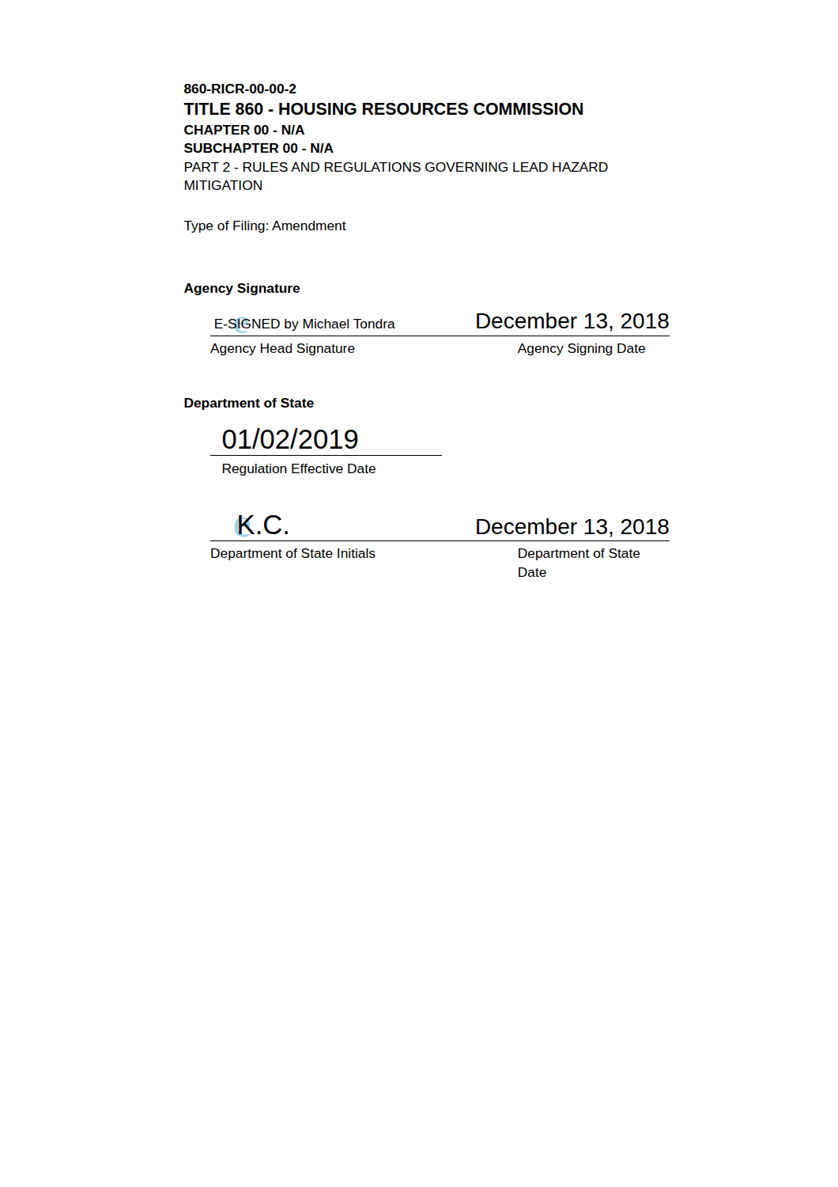860-RICR-00-00-2
TITLE 860 - HOUSING RESOURCES COMMISSION
CHAPTER 00 - N/A
SUBCHAPTER 00 - N/A
PART 2 - RULES AND REGULATIONS GOVERNING LEAD HAZARD MITIGATION
Type of Filing: Amendment
Agency Signature
e E-SIGNED by Michael Tondra
December 13, 2018
Agency Head Signature
Agency Signing Date
Department of State
01/02/2019
Regulation Effective Date
e K.C.
December 13, 2018
Department of State Initials
Department of State Date